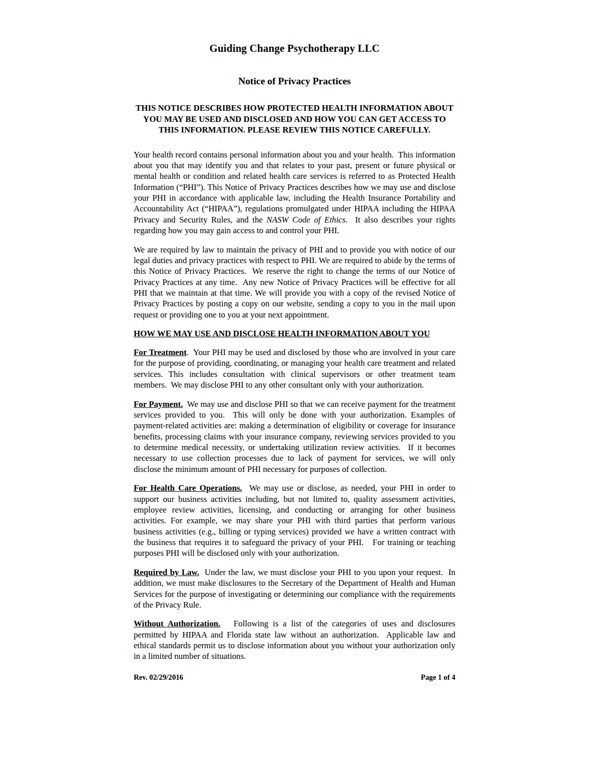Guiding Change Psychotherapy LLC
Notice of Privacy Practices
THIS NOTICE DESCRIBES HOW PROTECTED HEALTH INFORMATION ABOUT YOU MAY BE USED AND DISCLOSED AND HOW YOU CAN GET ACCESS TO THIS INFORMATION. PLEASE REVIEW THIS NOTICE CAREFULLY.
Your health record contains personal information about you and your health. This information about you that may identify you and that relates to your past, present or future physical or mental health or condition and related health care services is referred to as Protected Health Information (“PHI”). This Notice of Privacy Practices describes how we may use and disclose your PHI in accordance with applicable law, including the Health Insurance Portability and Accountability Act (“HIPAA”), regulations promulgated under HIPAA including the HIPAA Privacy and Security Rules, and the NASW Code of Ethics. It also describes your rights regarding how you may gain access to and control your PHI.
We are required by law to maintain the privacy of PHI and to provide you with notice of our legal duties and privacy practices with respect to PHI. We are required to abide by the terms of this Notice of Privacy Practices. We reserve the right to change the terms of our Notice of Privacy Practices at any time. Any new Notice of Privacy Practices will be effective for all PHI that we maintain at that time. We will provide you with a copy of the revised Notice of Privacy Practices by posting a copy on our website, sending a copy to you in the mail upon request or providing one to you at your next appointment.
HOW WE MAY USE AND DISCLOSE HEALTH INFORMATION ABOUT YOU
For Treatment. Your PHI may be used and disclosed by those who are involved in your care for the purpose of providing, coordinating, or managing your health care treatment and related services. This includes consultation with clinical supervisors or other treatment team members. We may disclose PHI to any other consultant only with your authorization.
For Payment. We may use and disclose PHI so that we can receive payment for the treatment services provided to you. This will only be done with your authorization. Examples of payment-related activities are: making a determination of eligibility or coverage for insurance benefits, processing claims with your insurance company, reviewing services provided to you to determine medical necessity, or undertaking utilization review activities. If it becomes necessary to use collection processes due to lack of payment for services, we will only disclose the minimum amount of PHI necessary for purposes of collection.
For Health Care Operations. We may use or disclose, as needed, your PHI in order to support our business activities including, but not limited to, quality assessment activities, employee review activities, licensing, and conducting or arranging for other business activities. For example, we may share your PHI with third parties that perform various business activities (e.g., billing or typing services) provided we have a written contract with the business that requires it to safeguard the privacy of your PHI. For training or teaching purposes PHI will be disclosed only with your authorization.
Required by Law. Under the law, we must disclose your PHI to you upon your request. In addition, we must make disclosures to the Secretary of the Department of Health and Human Services for the purpose of investigating or determining our compliance with the requirements of the Privacy Rule.
Without Authorization. Following is a list of the categories of uses and disclosures permitted by HIPAA and Florida state law without an authorization. Applicable law and ethical standards permit us to disclose information about you without your authorization only in a limited number of situations.
Rev. 02/29/2016 Page 1 of 4